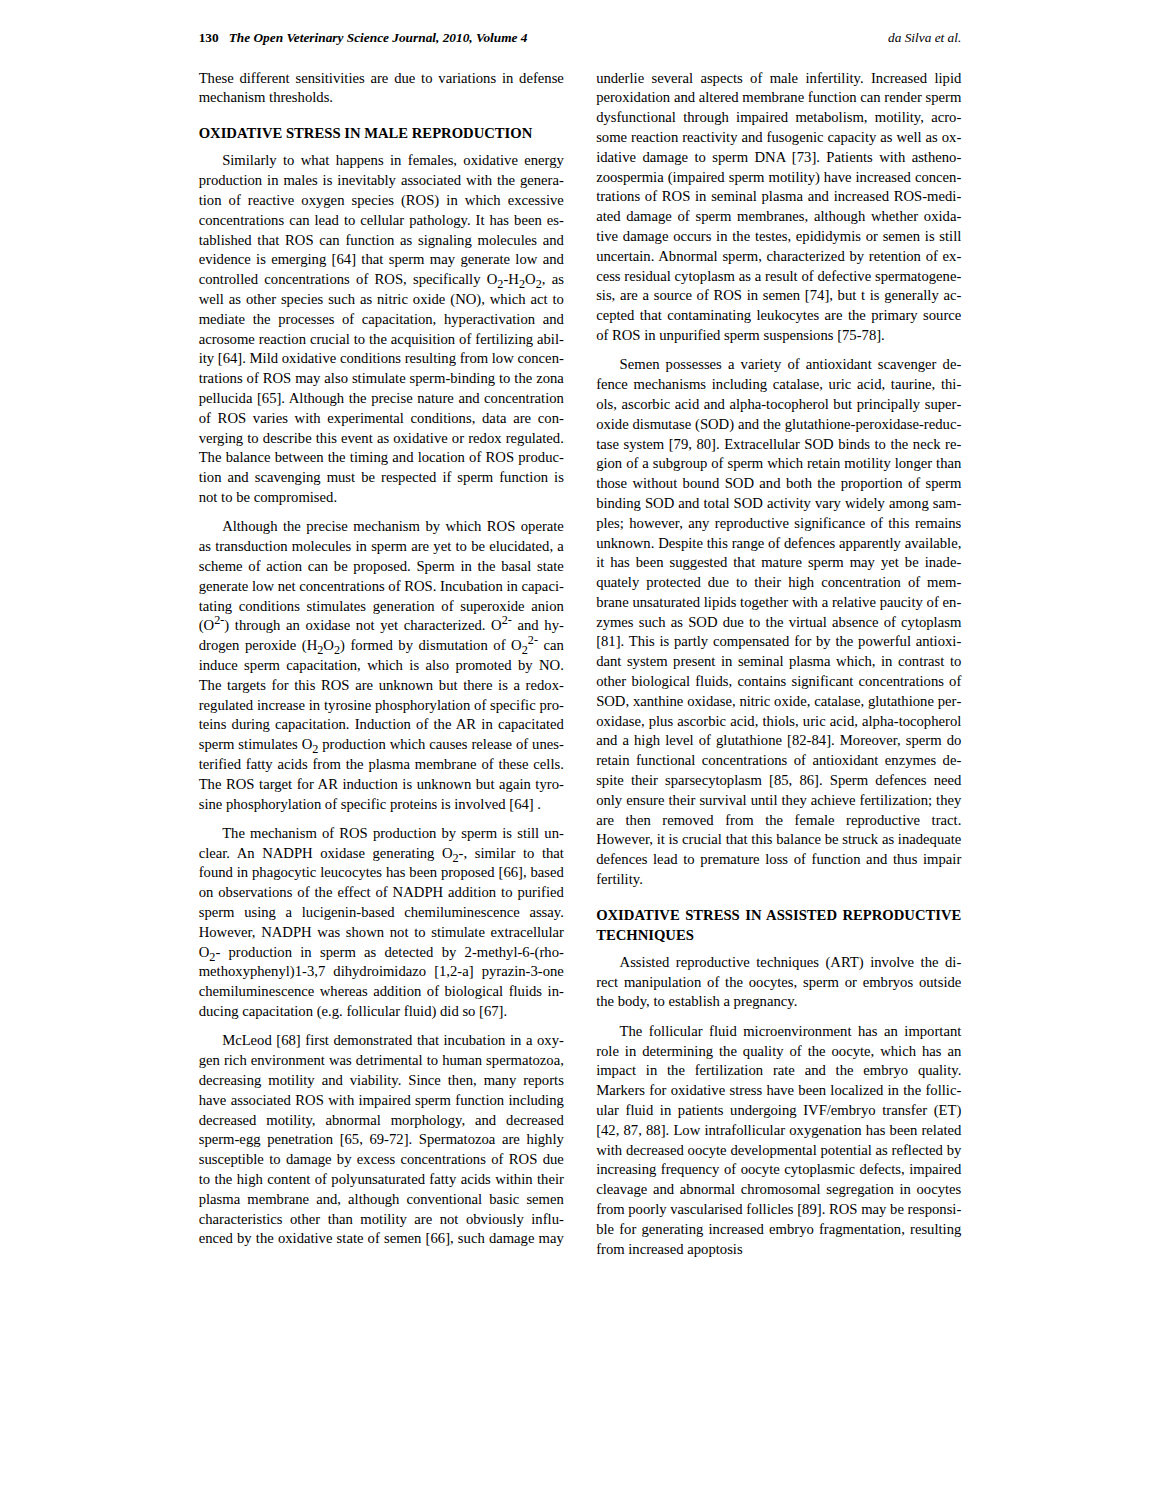130 The Open Veterinary Science Journal, 2010, Volume 4
da Silva et al.
These different sensitivities are due to variations in defense mechanism thresholds.
Oxidative Stress in Male Reproduction
Similarly to what happens in females, oxidative energy production in males is inevitably associated with the generation of reactive oxygen species (ROS) in which excessive concentrations can lead to cellular pathology. It has been established that ROS can function as signaling molecules and evidence is emerging [64] that sperm may generate low and controlled concentrations of ROS, specifically O2-H2O2, as well as other species such as nitric oxide (NO), which act to mediate the processes of capacitation, hyperactivation and acrosome reaction crucial to the acquisition of fertilizing ability [64]. Mild oxidative conditions resulting from low concentrations of ROS may also stimulate sperm-binding to the zona pellucida [65]. Although the precise nature and concentration of ROS varies with experimental conditions, data are converging to describe this event as oxidative or redox regulated. The balance between the timing and location of ROS production and scavenging must be respected if sperm function is not to be compromised.
Although the precise mechanism by which ROS operate as transduction molecules in sperm are yet to be elucidated, a scheme of action can be proposed. Sperm in the basal state generate low net concentrations of ROS. Incubation in capacitating conditions stimulates generation of superoxide anion (O2-) through an oxidase not yet characterized. O2- and hydrogen peroxide (H2O2) formed by dismutation of O22- can induce sperm capacitation, which is also promoted by NO. The targets for this ROS are unknown but there is a redox-regulated increase in tyrosine phosphorylation of specific proteins during capacitation. Induction of the AR in capacitated sperm stimulates O2 production which causes release of unesterified fatty acids from the plasma membrane of these cells. The ROS target for AR induction is unknown but again tyrosine phosphorylation of specific proteins is involved [64] .
The mechanism of ROS production by sperm is still unclear. An NADPH oxidase generating O2-, similar to that found in phagocytic leucocytes has been proposed [66], based on observations of the effect of NADPH addition to purified sperm using a lucigenin-based chemiluminescence assay. However, NADPH was shown not to stimulate extracellular O2- production in sperm as detected by 2-methyl-6-(rho-methoxyphenyl)1-3,7 dihydroimidazo [1,2-a] pyrazin-3-one chemiluminescence whereas addition of biological fluids inducing capacitation (e.g. follicular fluid) did so [67].
McLeod [68] first demonstrated that incubation in a oxygen rich environment was detrimental to human spermatozoa, decreasing motility and viability. Since then, many reports have associated ROS with impaired sperm function including decreased motility, abnormal morphology, and decreased sperm-egg penetration [65, 69-72]. Spermatozoa are highly susceptible to damage by excess concentrations of ROS due to the high content of polyunsaturated fatty acids within their plasma membrane and, although conventional basic semen characteristics other than motility are not obviously influenced by the oxidative state of semen [66], such damage may underlie several aspects of male infertility. Increased lipid peroxidation and altered membrane function can render sperm dysfunctional through impaired metabolism, motility, acrosome reaction reactivity and fusogenic capacity as well as oxidative damage to sperm DNA [73]. Patients with asthenozoospermia (impaired sperm motility) have increased concentrations of ROS in seminal plasma and increased ROS-mediated damage of sperm membranes, although whether oxidative damage occurs in the testes, epididymis or semen is still uncertain. Abnormal sperm, characterized by retention of excess residual cytoplasm as a result of defective spermatogenesis, are a source of ROS in semen [74], but t is generally accepted that contaminating leukocytes are the primary source of ROS in unpurified sperm suspensions [75-78].
Semen possesses a variety of antioxidant scavenger defence mechanisms including catalase, uric acid, taurine, thiols, ascorbic acid and alpha-tocopherol but principally superoxide dismutase (SOD) and the glutathione-peroxidase-reductase system [79, 80]. Extracellular SOD binds to the neck region of a subgroup of sperm which retain motility longer than those without bound SOD and both the proportion of sperm binding SOD and total SOD activity vary widely among samples; however, any reproductive significance of this remains unknown. Despite this range of defences apparently available, it has been suggested that mature sperm may yet be inadequately protected due to their high concentration of membrane unsaturated lipids together with a relative paucity of enzymes such as SOD due to the virtual absence of cytoplasm [81]. This is partly compensated for by the powerful antioxidant system present in seminal plasma which, in contrast to other biological fluids, contains significant concentrations of SOD, xanthine oxidase, nitric oxide, catalase, glutathione peroxidase, plus ascorbic acid, thiols, uric acid, alpha-tocopherol and a high level of glutathione [82-84]. Moreover, sperm do retain functional concentrations of antioxidant enzymes despite their sparsecytoplasm [85, 86]. Sperm defences need only ensure their survival until they achieve fertilization; they are then removed from the female reproductive tract. However, it is crucial that this balance be struck as inadequate defences lead to premature loss of function and thus impair fertility.
Oxidative Stress in Assisted Reproductive Techniques
Assisted reproductive techniques (ART) involve the direct manipulation of the oocytes, sperm or embryos outside the body, to establish a pregnancy.
The follicular fluid microenvironment has an important role in determining the quality of the oocyte, which has an impact in the fertilization rate and the embryo quality. Markers for oxidative stress have been localized in the follicular fluid in patients undergoing IVF/embryo transfer (ET) [42, 87, 88]. Low intrafollicular oxygenation has been related with decreased oocyte developmental potential as reflected by increasing frequency of oocyte cytoplasmic defects, impaired cleavage and abnormal chromosomal segregation in oocytes from poorly vascularised follicles [89]. ROS may be responsible for generating increased embryo fragmentation, resulting from increased apoptosis